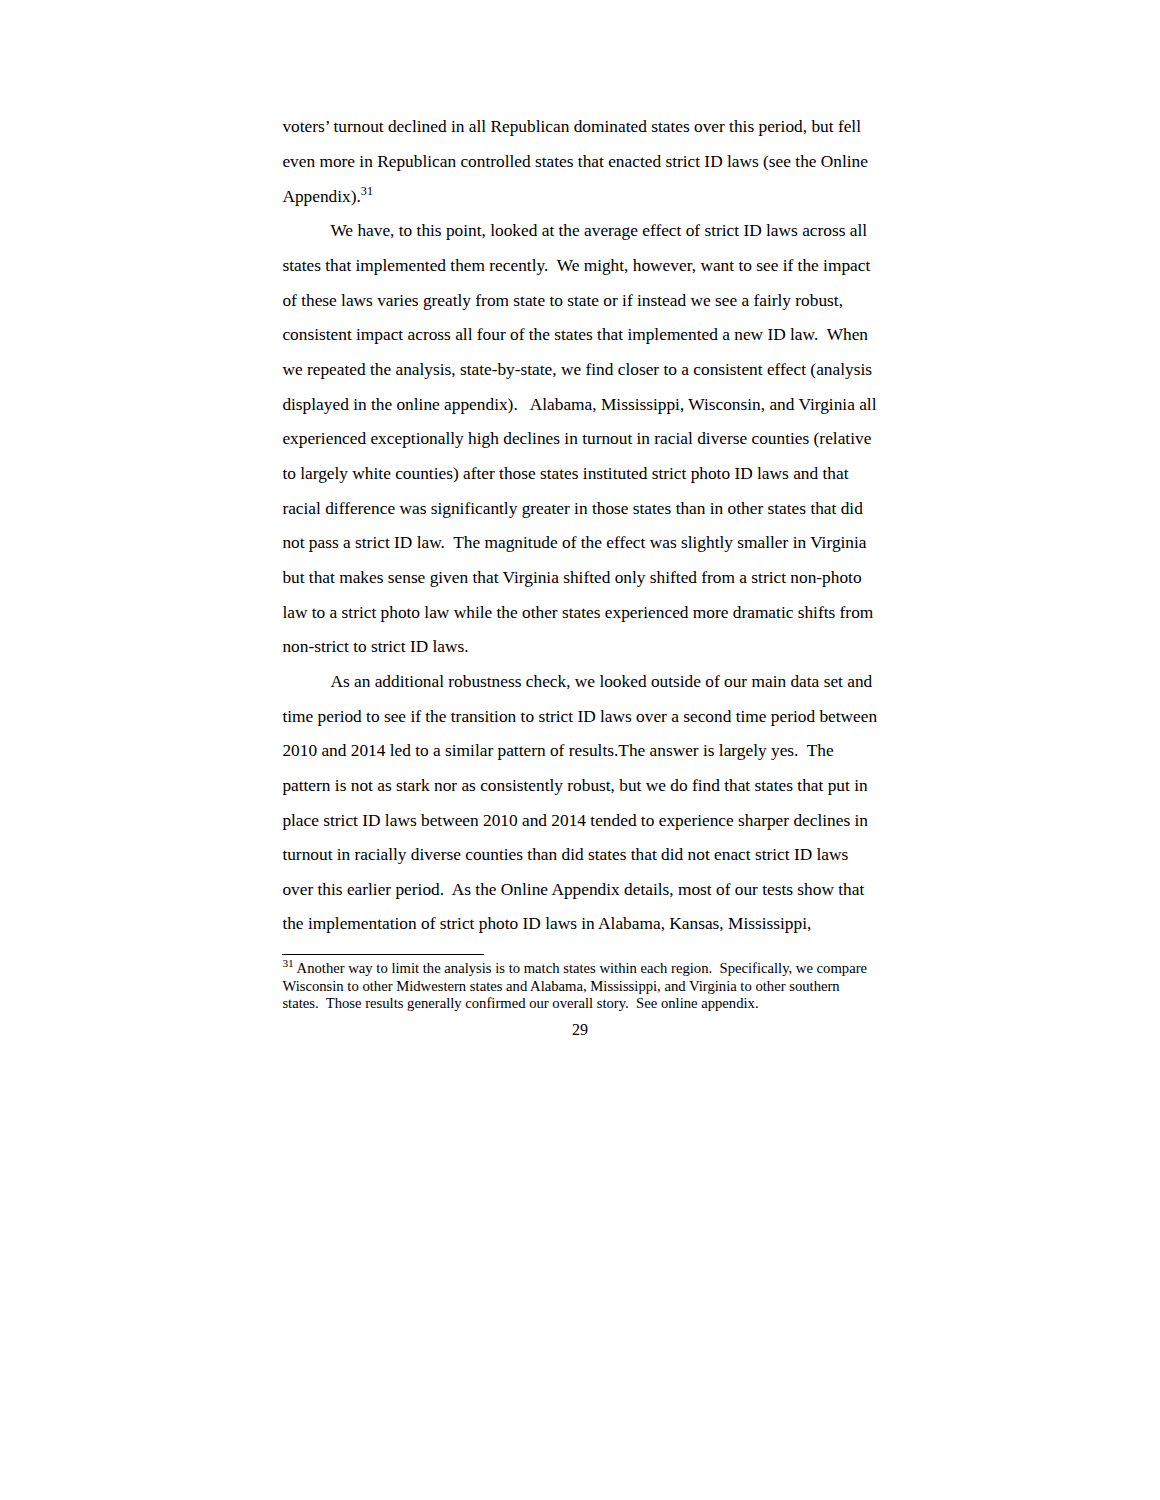voters’ turnout declined in all Republican dominated states over this period, but fell even more in Republican controlled states that enacted strict ID laws (see the Online Appendix).31
We have, to this point, looked at the average effect of strict ID laws across all states that implemented them recently. We might, however, want to see if the impact of these laws varies greatly from state to state or if instead we see a fairly robust, consistent impact across all four of the states that implemented a new ID law. When we repeated the analysis, state-by-state, we find closer to a consistent effect (analysis displayed in the online appendix). Alabama, Mississippi, Wisconsin, and Virginia all experienced exceptionally high declines in turnout in racial diverse counties (relative to largely white counties) after those states instituted strict photo ID laws and that racial difference was significantly greater in those states than in other states that did not pass a strict ID law. The magnitude of the effect was slightly smaller in Virginia but that makes sense given that Virginia shifted only shifted from a strict non-photo law to a strict photo law while the other states experienced more dramatic shifts from non-strict to strict ID laws.
As an additional robustness check, we looked outside of our main data set and time period to see if the transition to strict ID laws over a second time period between 2010 and 2014 led to a similar pattern of results.The answer is largely yes. The pattern is not as stark nor as consistently robust, but we do find that states that put in place strict ID laws between 2010 and 2014 tended to experience sharper declines in turnout in racially diverse counties than did states that did not enact strict ID laws over this earlier period. As the Online Appendix details, most of our tests show that the implementation of strict photo ID laws in Alabama, Kansas, Mississippi,
31 Another way to limit the analysis is to match states within each region. Specifically, we compare Wisconsin to other Midwestern states and Alabama, Mississippi, and Virginia to other southern states. Those results generally confirmed our overall story. See online appendix.
29